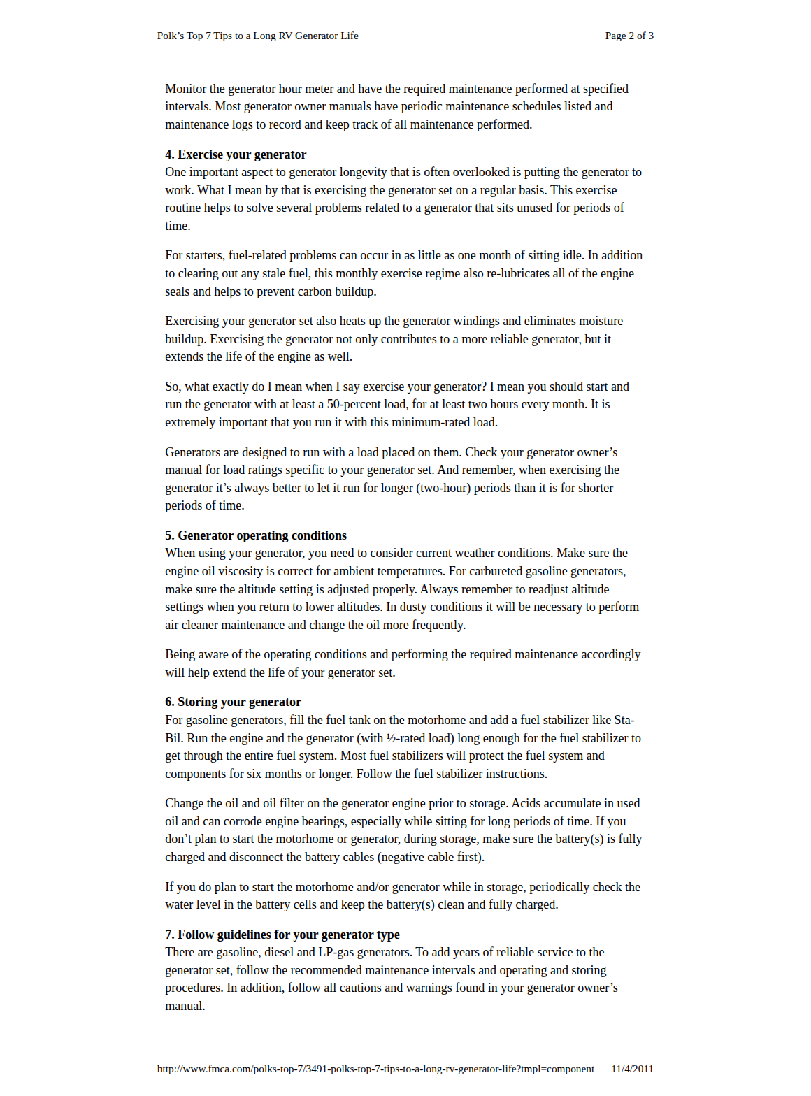Polk’s Top 7 Tips to a Long RV Generator Life
Page 2 of 3
Monitor the generator hour meter and have the required maintenance performed at specified intervals. Most generator owner manuals have periodic maintenance schedules listed and maintenance logs to record and keep track of all maintenance performed.
4. Exercise your generator
One important aspect to generator longevity that is often overlooked is putting the generator to work. What I mean by that is exercising the generator set on a regular basis. This exercise routine helps to solve several problems related to a generator that sits unused for periods of time.
For starters, fuel-related problems can occur in as little as one month of sitting idle. In addition to clearing out any stale fuel, this monthly exercise regime also re-lubricates all of the engine seals and helps to prevent carbon buildup.
Exercising your generator set also heats up the generator windings and eliminates moisture buildup. Exercising the generator not only contributes to a more reliable generator, but it extends the life of the engine as well.
So, what exactly do I mean when I say exercise your generator? I mean you should start and run the generator with at least a 50-percent load, for at least two hours every month. It is extremely important that you run it with this minimum-rated load.
Generators are designed to run with a load placed on them. Check your generator owner’s manual for load ratings specific to your generator set. And remember, when exercising the generator it’s always better to let it run for longer (two-hour) periods than it is for shorter periods of time.
5. Generator operating conditions
When using your generator, you need to consider current weather conditions. Make sure the engine oil viscosity is correct for ambient temperatures. For carbureted gasoline generators, make sure the altitude setting is adjusted properly. Always remember to readjust altitude settings when you return to lower altitudes. In dusty conditions it will be necessary to perform air cleaner maintenance and change the oil more frequently.
Being aware of the operating conditions and performing the required maintenance accordingly will help extend the life of your generator set.
6. Storing your generator
For gasoline generators, fill the fuel tank on the motorhome and add a fuel stabilizer like Sta-Bil. Run the engine and the generator (with ½-rated load) long enough for the fuel stabilizer to get through the entire fuel system. Most fuel stabilizers will protect the fuel system and components for six months or longer. Follow the fuel stabilizer instructions.
Change the oil and oil filter on the generator engine prior to storage. Acids accumulate in used oil and can corrode engine bearings, especially while sitting for long periods of time. If you don’t plan to start the motorhome or generator, during storage, make sure the battery(s) is fully charged and disconnect the battery cables (negative cable first).
If you do plan to start the motorhome and/or generator while in storage, periodically check the water level in the battery cells and keep the battery(s) clean and fully charged.
7. Follow guidelines for your generator type
There are gasoline, diesel and LP-gas generators. To add years of reliable service to the generator set, follow the recommended maintenance intervals and operating and storing procedures. In addition, follow all cautions and warnings found in your generator owner’s manual.
http://www.fmca.com/polks-top-7/3491-polks-top-7-tips-to-a-long-rv-generator-life?tmpl=component&pr...
11/4/2011